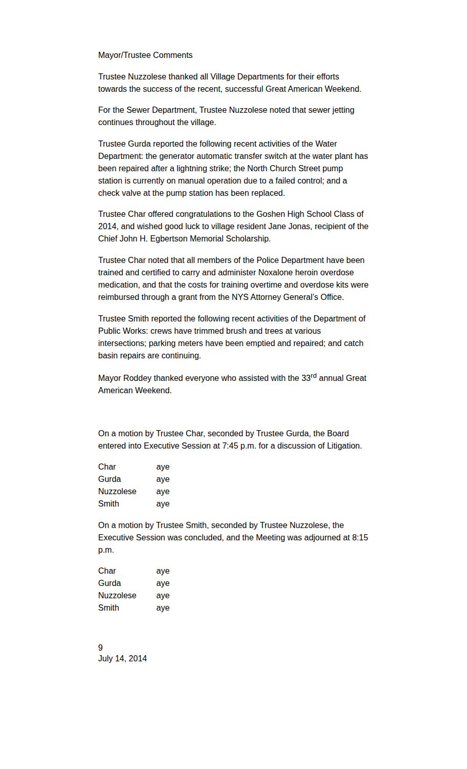Mayor/Trustee Comments
Trustee Nuzzolese thanked all Village Departments for their efforts towards the success of the recent, successful Great American Weekend.
For the Sewer Department, Trustee Nuzzolese noted that sewer jetting continues throughout the village.
Trustee Gurda reported the following recent activities of the Water Department: the generator automatic transfer switch at the water plant has been repaired after a lightning strike; the North Church Street pump station is currently on manual operation due to a failed control; and a check valve at the pump station has been replaced.
Trustee Char offered congratulations to the Goshen High School Class of 2014, and wished good luck to village resident Jane Jonas, recipient of the Chief John H. Egbertson Memorial Scholarship.
Trustee Char noted that all members of the Police Department have been trained and certified to carry and administer Noxalone heroin overdose medication, and that the costs for training overtime and overdose kits were reimbursed through a grant from the NYS Attorney General’s Office.
Trustee Smith reported the following recent activities of the Department of Public Works: crews have trimmed brush and trees at various intersections; parking meters have been emptied and repaired; and catch basin repairs are continuing.
Mayor Roddey thanked everyone who assisted with the 33rd annual Great American Weekend.
On a motion by Trustee Char, seconded by Trustee Gurda, the Board entered into Executive Session at 7:45 p.m. for a discussion of Litigation.
| Char | aye |
| Gurda | aye |
| Nuzzolese | aye |
| Smith | aye |
On a motion by Trustee Smith, seconded by Trustee Nuzzolese, the Executive Session was concluded, and the Meeting was adjourned at 8:15 p.m.
| Char | aye |
| Gurda | aye |
| Nuzzolese | aye |
| Smith | aye |
9
July 14, 2014